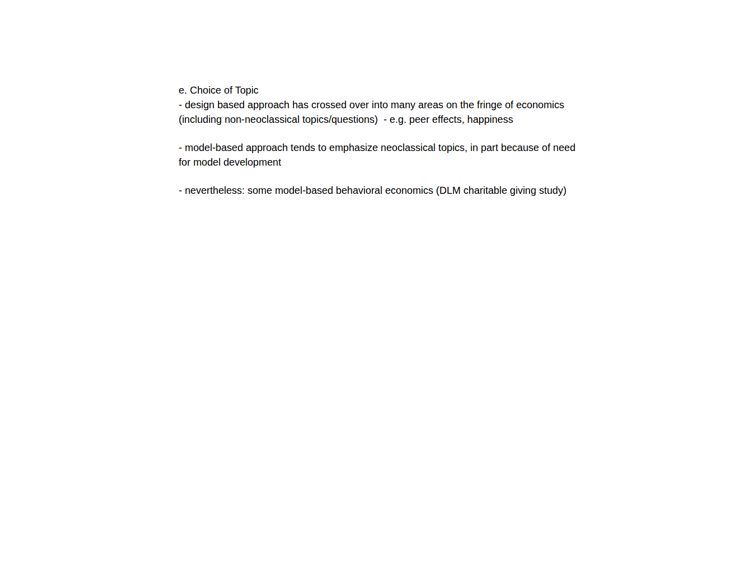e. Choice of Topic
- design based approach has crossed over into many areas on the fringe of economics (including non-neoclassical topics/questions) - e.g. peer effects, happiness
- model-based approach tends to emphasize neoclassical topics, in part because of need for model development
- nevertheless: some model-based behavioral economics (DLM charitable giving study)